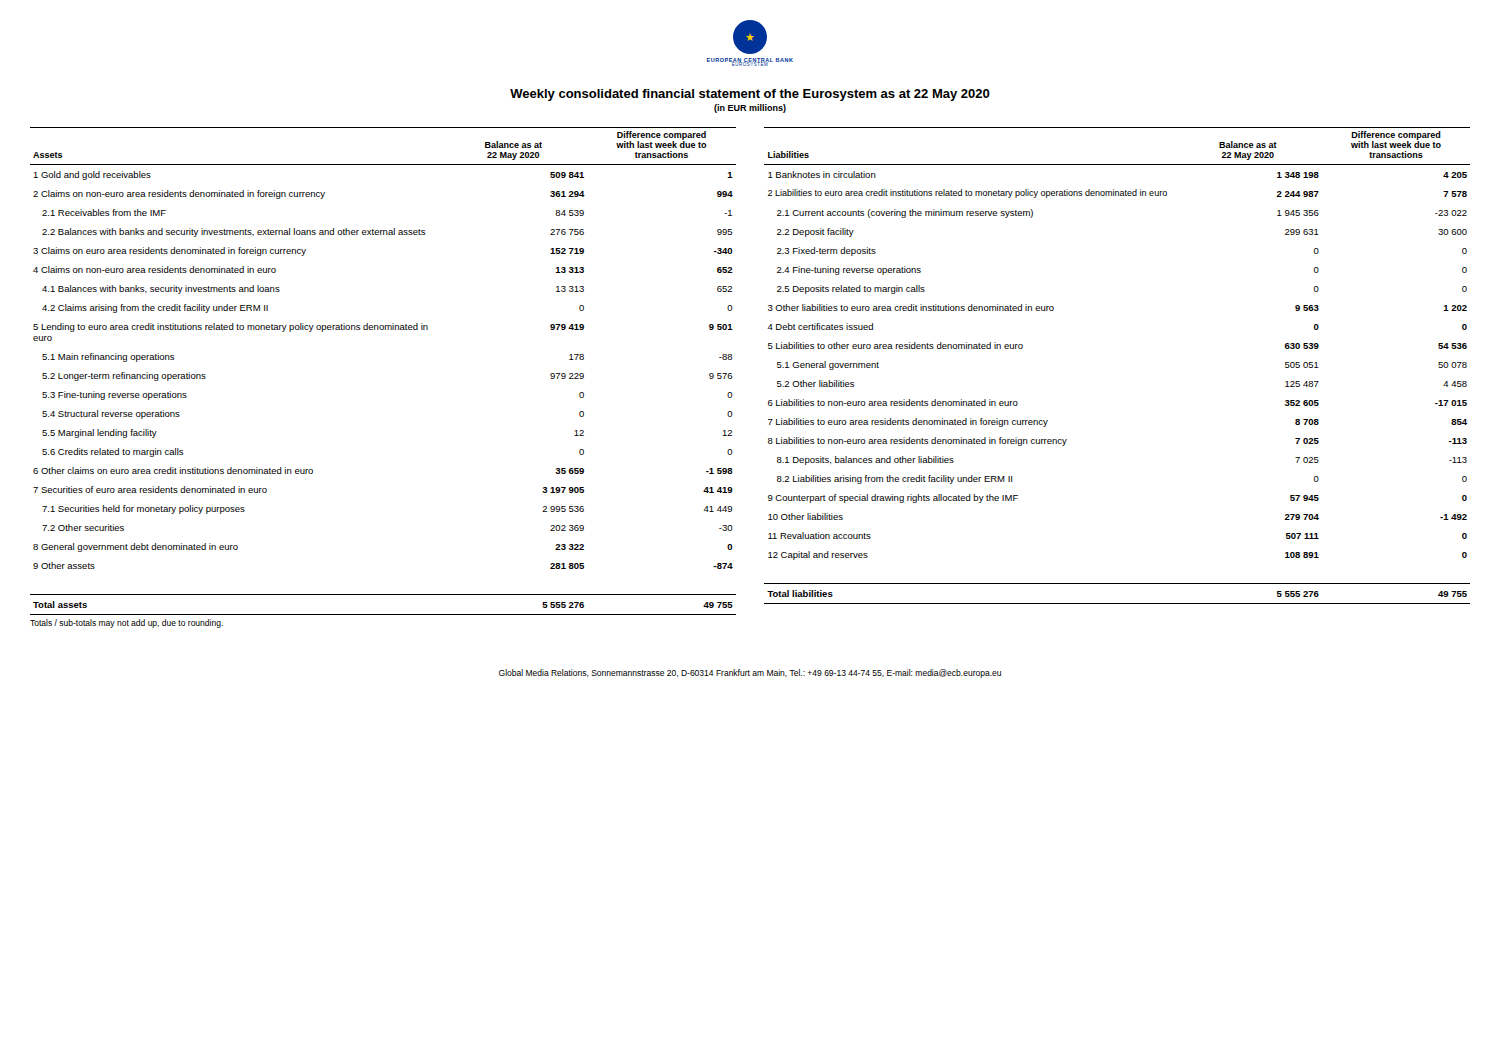EUROPEAN CENTRAL BANK
EUROSYSTEM
Weekly consolidated financial statement of the Eurosystem as at 22 May 2020
(in EUR millions)
| / Assets / Balance as at 22 May 2020 / Difference compared with last week due to transactions / / --- / --- / --- / / 1 Gold and gold receivables / 509 841 / 1 / / 2 Claims on non-euro area residents denominated in foreign currency / 361 294 / 994 / / 2.1 Receivables from the IMF / 84 539 / -1 / / 2.2 Balances with banks and security investments, external loans and other external assets / 276 756 / 995 / / 3 Claims on euro area residents denominated in foreign currency / 152 719 / -340 / / 4 Claims on non-euro area residents denominated in euro / 13 313 / 652 / / 4.1 Balances with banks, security investments and loans / 13 313 / 652 / / 4.2 Claims arising from the credit facility under ERM II / 0 / 0 / / 5 Lending to euro area credit institutions related to monetary policy operations denominated in euro / 979 419 / 9 501 / / 5.1 Main refinancing operations / 178 / -88 / / 5.2 Longer-term refinancing operations / 979 229 / 9 576 / / 5.3 Fine-tuning reverse operations / 0 / 0 / / 5.4 Structural reverse operations / 0 / 0 / / 5.5 Marginal lending facility / 12 / 12 / / 5.6 Credits related to margin calls / 0 / 0 / / 6 Other claims on euro area credit institutions denominated in euro / 35 659 / -1 598 / / 7 Securities of euro area residents denominated in euro / 3 197 905 / 41 419 / / 7.1 Securities held for monetary policy purposes / 2 995 536 / 41 449 / / 7.2 Other securities / 202 369 / -30 / / 8 General government debt denominated in euro / 23 322 / 0 / / 9 Other assets / 281 805 / -874 / / Total assets / 5 555 276 / 49 755 / | | / Liabilities / Balance as at 22 May 2020 / Difference compared with last week due to transactions / / --- / --- / --- / / 1 Banknotes in circulation / 1 348 198 / 4 205 / / 2 Liabilities to euro area credit institutions related to monetary policy operations denominated in euro / 2 244 987 / 7 578 / / 2.1 Current accounts (covering the minimum reserve system) / 1 945 356 / -23 022 / / 2.2 Deposit facility / 299 631 / 30 600 / / 2.3 Fixed-term deposits / 0 / 0 / / 2.4 Fine-tuning reverse operations / 0 / 0 / / 2.5 Deposits related to margin calls / 0 / 0 / / 3 Other liabilities to euro area credit institutions denominated in euro / 9 563 / 1 202 / / 4 Debt certificates issued / 0 / 0 / / 5 Liabilities to other euro area residents denominated in euro / 630 539 / 54 536 / / 5.1 General government / 505 051 / 50 078 / / 5.2 Other liabilities / 125 487 / 4 458 / / 6 Liabilities to non-euro area residents denominated in euro / 352 605 / -17 015 / / 7 Liabilities to euro area residents denominated in foreign currency / 8 708 / 854 / / 8 Liabilities to non-euro area residents denominated in foreign currency / 7 025 / -113 / / 8.1 Deposits, balances and other liabilities / 7 025 / -113 / / 8.2 Liabilities arising from the credit facility under ERM II / 0 / 0 / / 9 Counterpart of special drawing rights allocated by the IMF / 57 945 / 0 / / 10 Other liabilities / 279 704 / -1 492 / / 11 Revaluation accounts / 507 111 / 0 / / 12 Capital and reserves / 108 891 / 0 / / Total liabilities / 5 555 276 / 49 755 / |
Totals / sub-totals may not add up, due to rounding.
Global Media Relations, Sonnemannstrasse 20, D-60314 Frankfurt am Main, Tel.: +49 69-13 44-74 55, E-mail: media@ecb.europa.eu